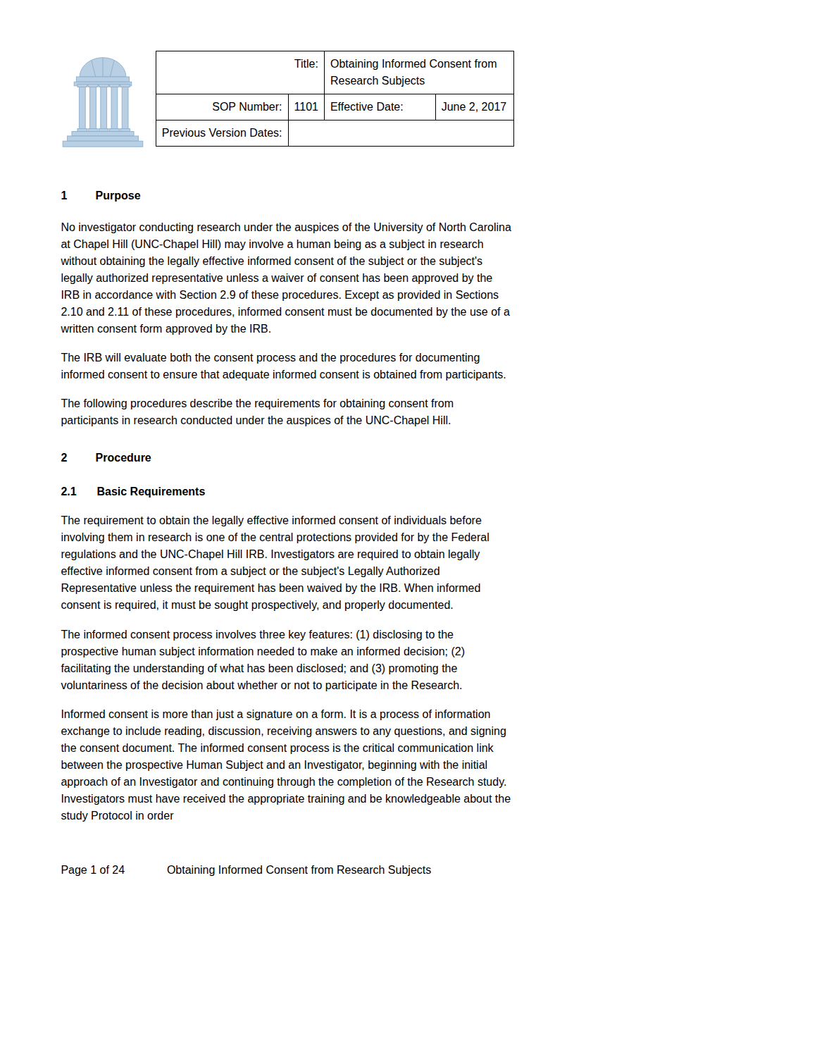Old Well rotunda logo
| Title: | Obtaining Informed Consent from Research Subjects |
| SOP Number: | 1101 | Effective Date: | June 2, 2017 |
| Previous Version Dates: | |
1 Purpose
No investigator conducting research under the auspices of the University of North Carolina at Chapel Hill (UNC-Chapel Hill) may involve a human being as a subject in research without obtaining the legally effective informed consent of the subject or the subject's legally authorized representative unless a waiver of consent has been approved by the IRB in accordance with Section 2.9 of these procedures. Except as provided in Sections 2.10 and 2.11 of these procedures, informed consent must be documented by the use of a written consent form approved by the IRB.
The IRB will evaluate both the consent process and the procedures for documenting informed consent to ensure that adequate informed consent is obtained from participants.
The following procedures describe the requirements for obtaining consent from participants in research conducted under the auspices of the UNC-Chapel Hill.
2 Procedure
2.1 Basic Requirements
The requirement to obtain the legally effective informed consent of individuals before involving them in research is one of the central protections provided for by the Federal regulations and the UNC-Chapel Hill IRB. Investigators are required to obtain legally effective informed consent from a subject or the subject's Legally Authorized Representative unless the requirement has been waived by the IRB. When informed consent is required, it must be sought prospectively, and properly documented.
The informed consent process involves three key features: (1) disclosing to the prospective human subject information needed to make an informed decision; (2) facilitating the understanding of what has been disclosed; and (3) promoting the voluntariness of the decision about whether or not to participate in the Research.
Informed consent is more than just a signature on a form. It is a process of information exchange to include reading, discussion, receiving answers to any questions, and signing the consent document. The informed consent process is the critical communication link between the prospective Human Subject and an Investigator, beginning with the initial approach of an Investigator and continuing through the completion of the Research study. Investigators must have received the appropriate training and be knowledgeable about the study Protocol in order
Page 1 of 24
Obtaining Informed Consent from Research Subjects